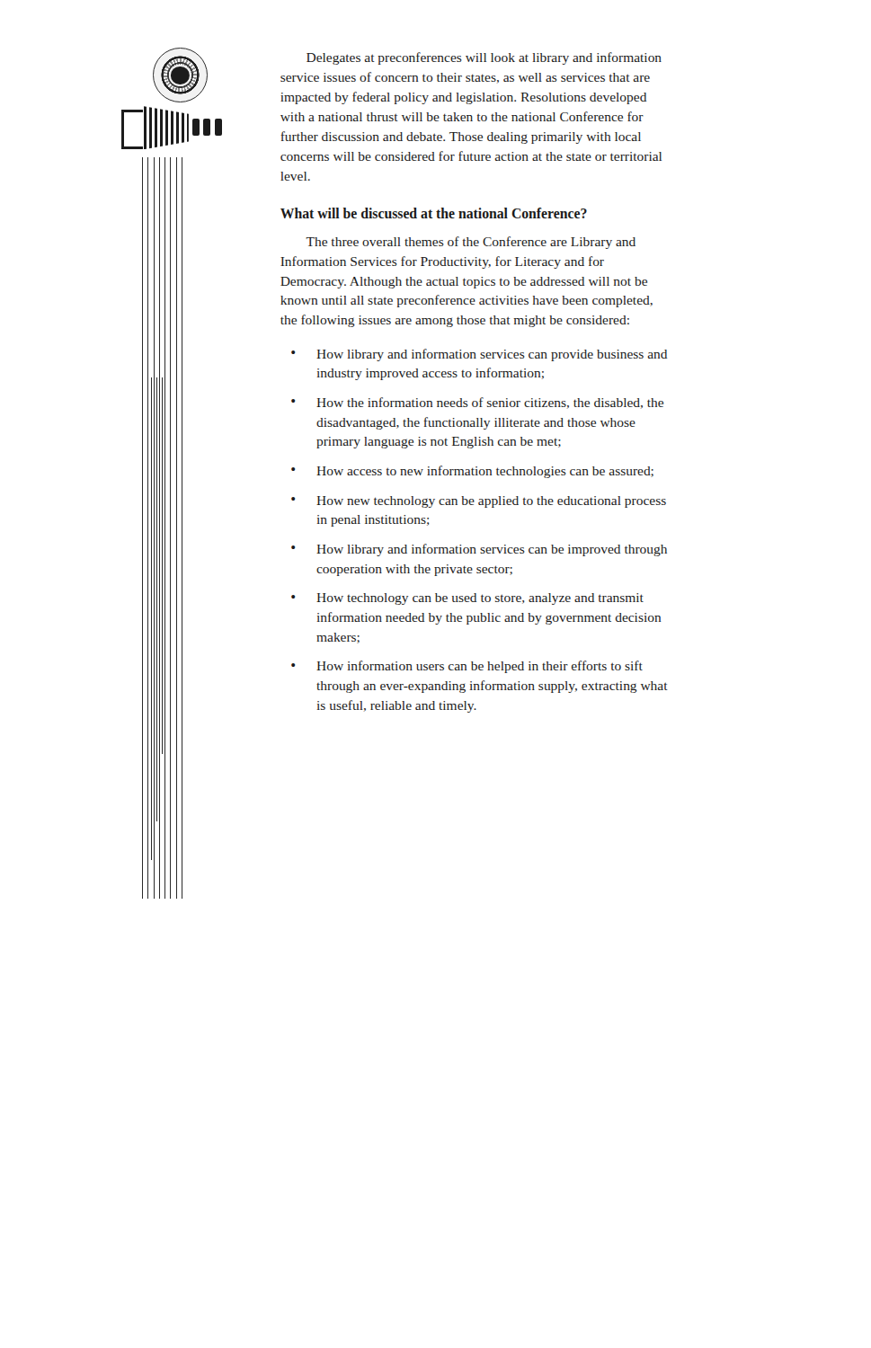Delegates at preconferences will look at library and information service issues of concern to their states, as well as services that are impacted by federal policy and legislation. Resolutions developed with a national thrust will be taken to the national Conference for further discussion and debate. Those dealing primarily with local concerns will be considered for future action at the state or territorial level.
What will be discussed at the national Conference?
The three overall themes of the Conference are Library and Information Services for Productivity, for Literacy and for Democracy. Although the actual topics to be addressed will not be known until all state preconference activities have been completed, the following issues are among those that might be considered:
How library and information services can provide business and industry improved access to information;
How the information needs of senior citizens, the disabled, the disadvantaged, the functionally illiterate and those whose primary language is not English can be met;
How access to new information technologies can be assured;
How new technology can be applied to the educational process in penal institutions;
How library and information services can be improved through cooperation with the private sector;
How technology can be used to store, analyze and transmit information needed by the public and by government decision makers;
How information users can be helped in their efforts to sift through an ever-expanding information supply, extracting what is useful, reliable and timely.